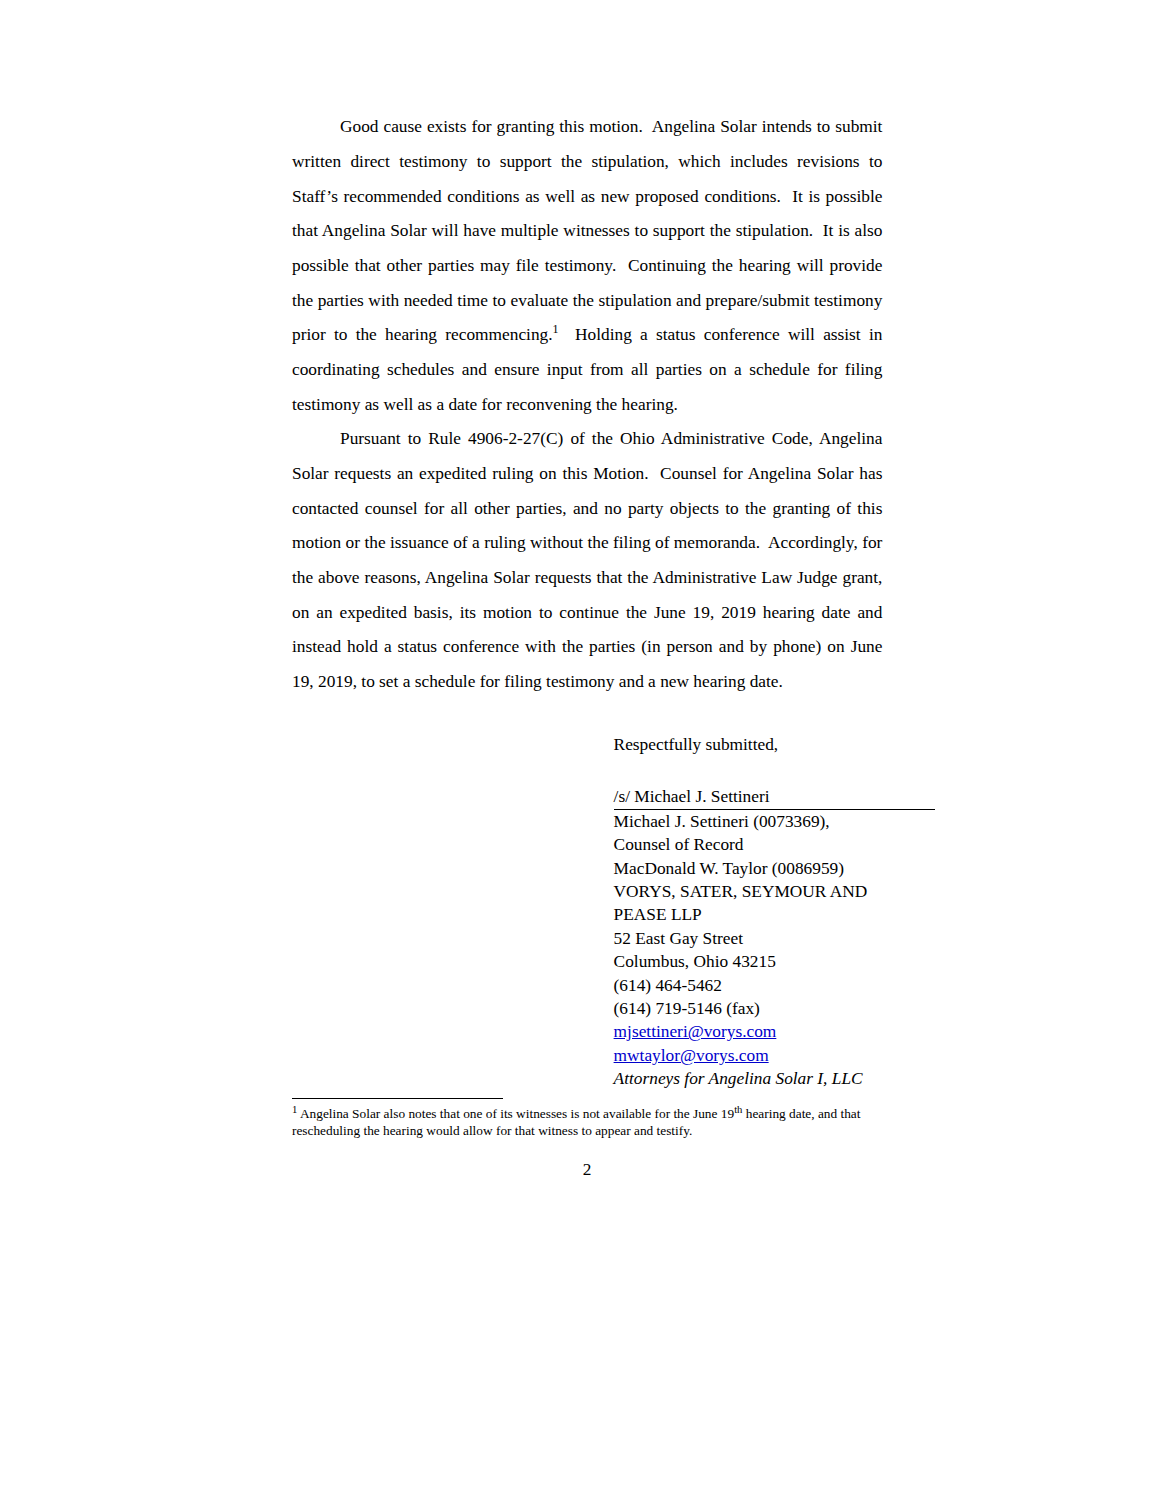Good cause exists for granting this motion. Angelina Solar intends to submit written direct testimony to support the stipulation, which includes revisions to Staff’s recommended conditions as well as new proposed conditions. It is possible that Angelina Solar will have multiple witnesses to support the stipulation. It is also possible that other parties may file testimony. Continuing the hearing will provide the parties with needed time to evaluate the stipulation and prepare/submit testimony prior to the hearing recommencing.1 Holding a status conference will assist in coordinating schedules and ensure input from all parties on a schedule for filing testimony as well as a date for reconvening the hearing.
Pursuant to Rule 4906-2-27(C) of the Ohio Administrative Code, Angelina Solar requests an expedited ruling on this Motion. Counsel for Angelina Solar has contacted counsel for all other parties, and no party objects to the granting of this motion or the issuance of a ruling without the filing of memoranda. Accordingly, for the above reasons, Angelina Solar requests that the Administrative Law Judge grant, on an expedited basis, its motion to continue the June 19, 2019 hearing date and instead hold a status conference with the parties (in person and by phone) on June 19, 2019, to set a schedule for filing testimony and a new hearing date.
Respectfully submitted,
/s/ Michael J. Settineri
Michael J. Settineri (0073369), Counsel of Record
MacDonald W. Taylor (0086959)
VORYS, SATER, SEYMOUR AND PEASE LLP
52 East Gay Street
Columbus, Ohio 43215
(614) 464-5462
(614) 719-5146 (fax)
mjsettineri@vorys.com
mwtaylor@vorys.com
Attorneys for Angelina Solar I, LLC
1 Angelina Solar also notes that one of its witnesses is not available for the June 19th hearing date, and that rescheduling the hearing would allow for that witness to appear and testify.
2